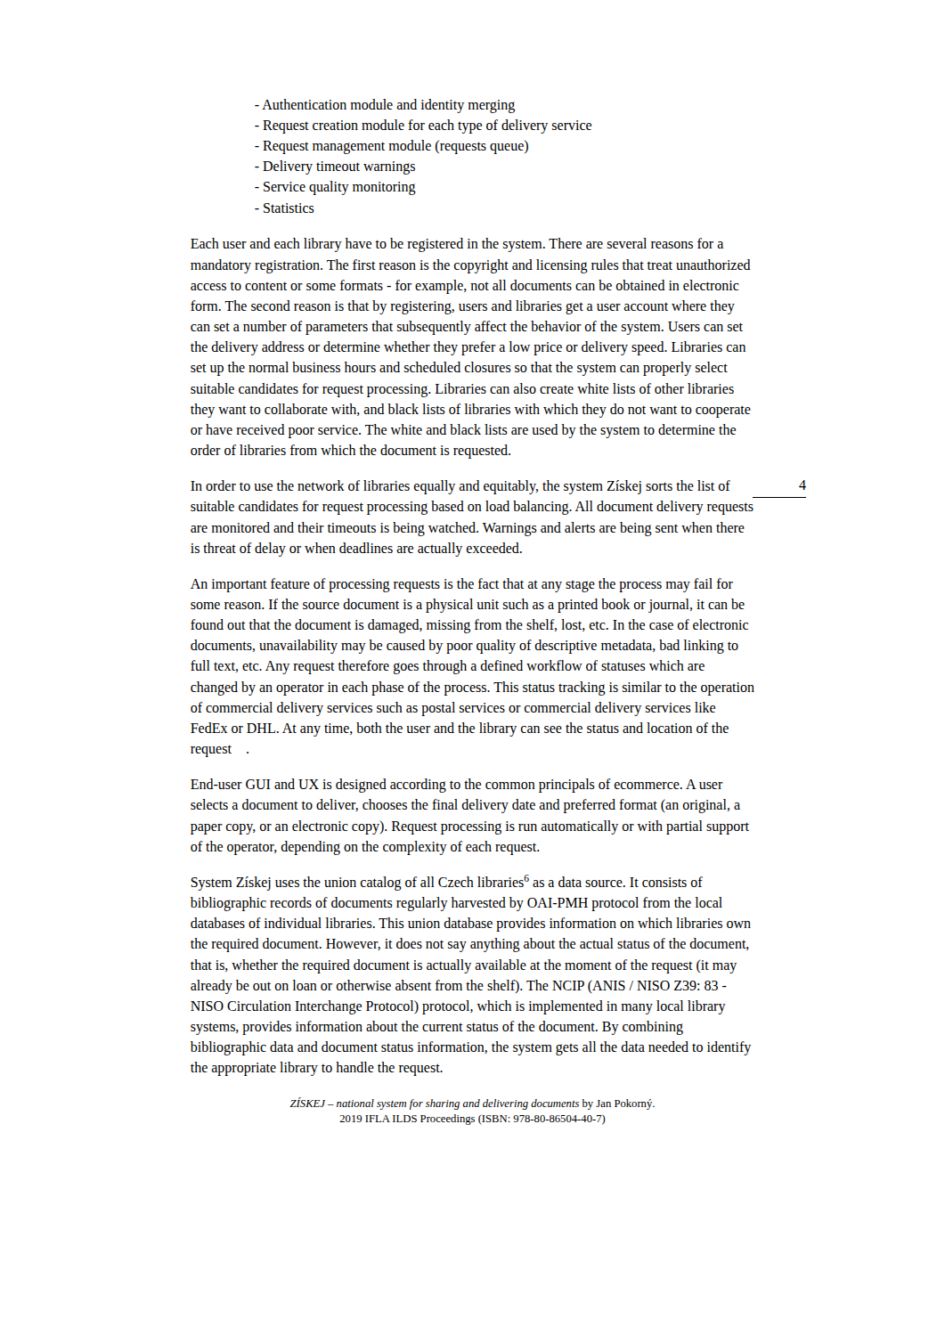4
- Authentication module and identity merging
- Request creation module for each type of delivery service
- Request management module (requests queue)
- Delivery timeout warnings
- Service quality monitoring
- Statistics
Each user and each library have to be registered in the system. There are several reasons for a mandatory registration. The first reason is the copyright and licensing rules that treat unauthorized access to content or some formats - for example, not all documents can be obtained in electronic form. The second reason is that by registering, users and libraries get a user account where they can set a number of parameters that subsequently affect the behavior of the system. Users can set the delivery address or determine whether they prefer a low price or delivery speed. Libraries can set up the normal business hours and scheduled closures so that the system can properly select suitable candidates for request processing. Libraries can also create white lists of other libraries they want to collaborate with, and black lists of libraries with which they do not want to cooperate or have received poor service. The white and black lists are used by the system to determine the order of libraries from which the document is requested.
In order to use the network of libraries equally and equitably, the system Získej sorts the list of suitable candidates for request processing based on load balancing. All document delivery requests are monitored and their timeouts is being watched. Warnings and alerts are being sent when there is threat of delay or when deadlines are actually exceeded.
An important feature of processing requests is the fact that at any stage the process may fail for some reason. If the source document is a physical unit such as a printed book or journal, it can be found out that the document is damaged, missing from the shelf, lost, etc. In the case of electronic documents, unavailability may be caused by poor quality of descriptive metadata, bad linking to full text, etc. Any request therefore goes through a defined workflow of statuses which are changed by an operator in each phase of the process. This status tracking is similar to the operation of commercial delivery services such as postal services or commercial delivery services like FedEx or DHL. At any time, both the user and the library can see the status and location of the request .
End-user GUI and UX is designed according to the common principals of ecommerce. A user selects a document to deliver, chooses the final delivery date and preferred format (an original, a paper copy, or an electronic copy). Request processing is run automatically or with partial support of the operator, depending on the complexity of each request.
System Získej uses the union catalog of all Czech libraries6 as a data source. It consists of bibliographic records of documents regularly harvested by OAI-PMH protocol from the local databases of individual libraries. This union database provides information on which libraries own the required document. However, it does not say anything about the actual status of the document, that is, whether the required document is actually available at the moment of the request (it may already be out on loan or otherwise absent from the shelf). The NCIP (ANIS / NISO Z39: 83 - NISO Circulation Interchange Protocol) protocol, which is implemented in many local library systems, provides information about the current status of the document. By combining bibliographic data and document status information, the system gets all the data needed to identify the appropriate library to handle the request.
ZÍSKEJ – national system for sharing and delivering documents by Jan Pokorný.
2019 IFLA ILDS Proceedings (ISBN: 978-80-86504-40-7)